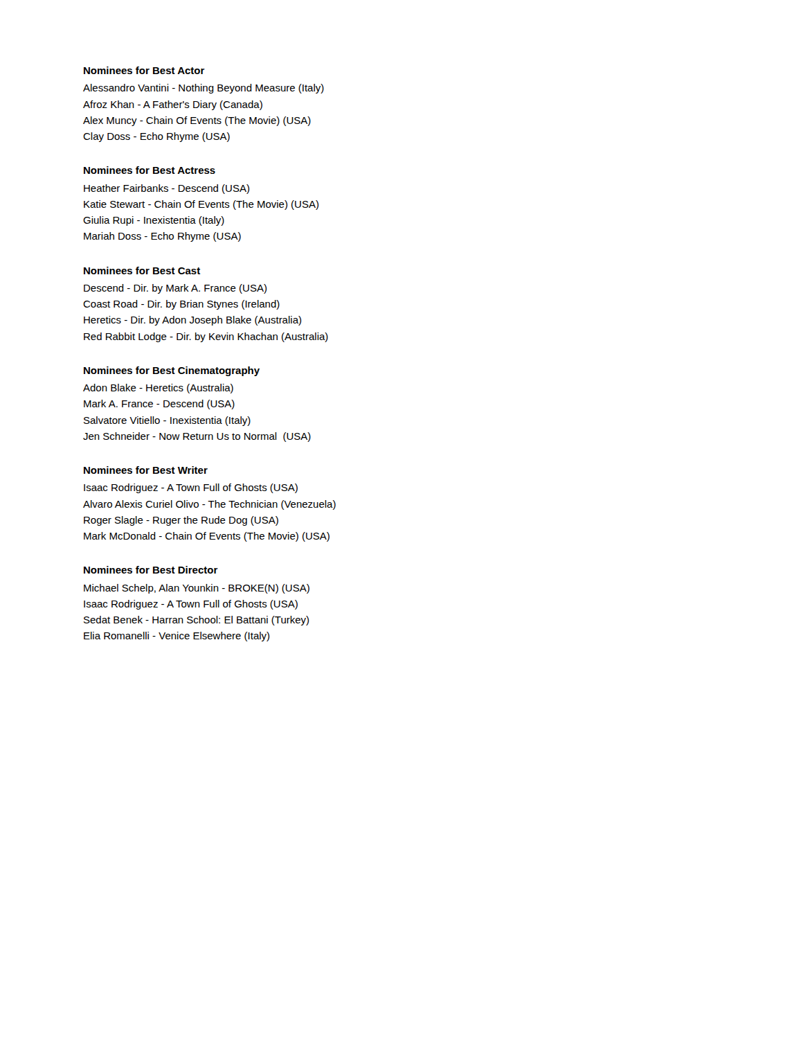Nominees for Best Actor
Alessandro Vantini - Nothing Beyond Measure (Italy)
Afroz Khan - A Father's Diary (Canada)
Alex Muncy - Chain Of Events (The Movie) (USA)
Clay Doss - Echo Rhyme (USA)
Nominees for Best Actress
Heather Fairbanks - Descend (USA)
Katie Stewart - Chain Of Events (The Movie) (USA)
Giulia Rupi - Inexistentia (Italy)
Mariah Doss - Echo Rhyme (USA)
Nominees for Best Cast
Descend - Dir. by Mark A. France (USA)
Coast Road - Dir. by Brian Stynes (Ireland)
Heretics - Dir. by Adon Joseph Blake (Australia)
Red Rabbit Lodge - Dir. by Kevin Khachan (Australia)
Nominees for Best Cinematography
Adon Blake - Heretics (Australia)
Mark A. France - Descend (USA)
Salvatore Vitiello - Inexistentia (Italy)
Jen Schneider - Now Return Us to Normal (USA)
Nominees for Best Writer
Isaac Rodriguez - A Town Full of Ghosts (USA)
Alvaro Alexis Curiel Olivo - The Technician (Venezuela)
Roger Slagle - Ruger the Rude Dog (USA)
Mark McDonald - Chain Of Events (The Movie) (USA)
Nominees for Best Director
Michael Schelp, Alan Younkin - BROKE(N) (USA)
Isaac Rodriguez - A Town Full of Ghosts (USA)
Sedat Benek - Harran School: El Battani (Turkey)
Elia Romanelli - Venice Elsewhere (Italy)